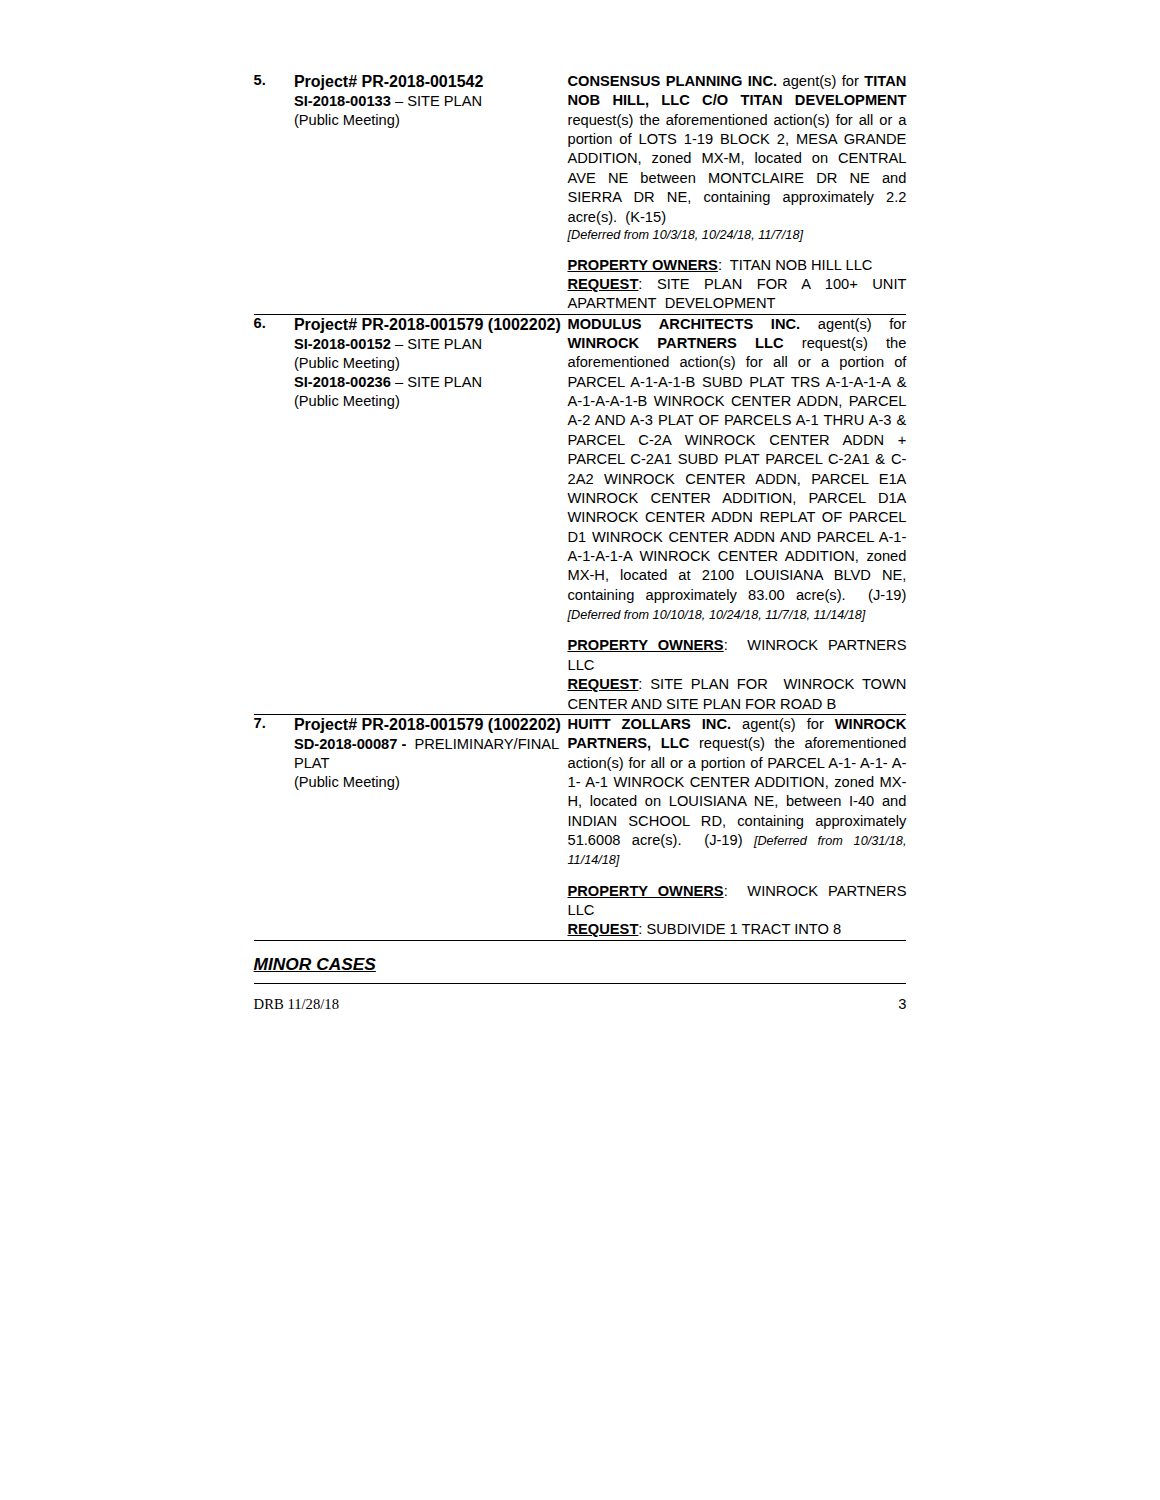| 5. | Project# PR-2018-001542 SI-2018-00133 – SITE PLAN (Public Meeting) | CONSENSUS PLANNING INC. agent(s) for TITAN NOB HILL, LLC C/O TITAN DEVELOPMENT request(s) the aforementioned action(s) for all or a portion of LOTS 1-19 BLOCK 2, MESA GRANDE ADDITION, zoned MX-M, located on CENTRAL AVE NE between MONTCLAIRE DR NE and SIERRA DR NE, containing approximately 2.2 acre(s). (K-15) [Deferred from 10/3/18, 10/24/18, 11/7/18] PROPERTY OWNERS : TITAN NOB HILL LLC REQUEST : SITE PLAN FOR A 100+ UNIT APARTMENT DEVELOPMENT |
| 6. | Project# PR-2018-001579 (1002202) SI-2018-00152 – SITE PLAN (Public Meeting) SI-2018-00236 – SITE PLAN (Public Meeting) | MODULUS ARCHITECTS INC. agent(s) for WINROCK PARTNERS LLC request(s) the aforementioned action(s) for all or a portion of PARCEL A-1-A-1-B SUBD PLAT TRS A-1-A-1-A & A-1-A-A-1-B WINROCK CENTER ADDN, PARCEL A-2 AND A-3 PLAT OF PARCELS A-1 THRU A-3 & PARCEL C-2A WINROCK CENTER ADDN + PARCEL C-2A1 SUBD PLAT PARCEL C-2A1 & C-2A2 WINROCK CENTER ADDN, PARCEL E1A WINROCK CENTER ADDITION, PARCEL D1A WINROCK CENTER ADDN REPLAT OF PARCEL D1 WINROCK CENTER ADDN AND PARCEL A-1-A-1-A-1-A WINROCK CENTER ADDITION, zoned MX-H, located at 2100 LOUISIANA BLVD NE, containing approximately 83.00 acre(s). (J-19) [Deferred from 10/10/18, 10/24/18, 11/7/18, 11/14/18] PROPERTY OWNERS : WINROCK PARTNERS LLC REQUEST : SITE PLAN FOR WINROCK TOWN CENTER AND SITE PLAN FOR ROAD B |
| 7. | Project# PR-2018-001579 (1002202) SD-2018-00087 - PRELIMINARY/FINAL PLAT (Public Meeting) | HUITT ZOLLARS INC. agent(s) for WINROCK PARTNERS, LLC request(s) the aforementioned action(s) for all or a portion of PARCEL A-1- A-1- A-1- A-1 WINROCK CENTER ADDITION, zoned MX-H, located on LOUISIANA NE, between I-40 and INDIAN SCHOOL RD, containing approximately 51.6008 acre(s). (J-19) [Deferred from 10/31/18, 11/14/18] PROPERTY OWNERS : WINROCK PARTNERS LLC REQUEST : SUBDIVIDE 1 TRACT INTO 8 |
MINOR CASES
DRB 11/28/18 3